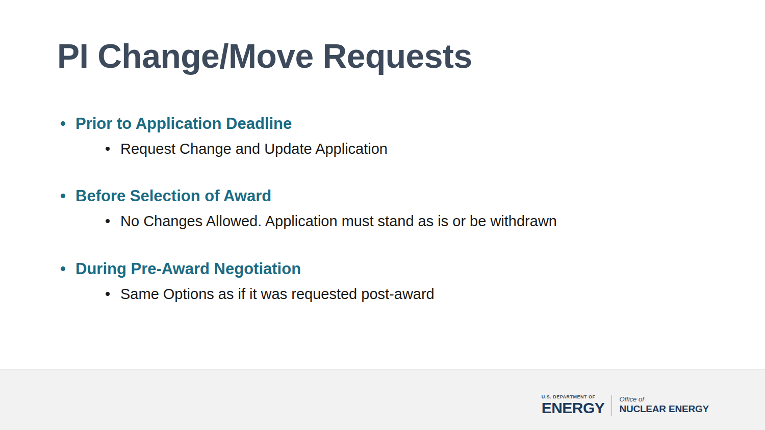PI Change/Move Requests
Prior to Application Deadline
Request Change and Update Application
Before Selection of Award
No Changes Allowed. Application must stand as is or be withdrawn
During Pre-Award Negotiation
Same Options as if it was requested post-award
U.S. DEPARTMENT OF ENERGY
Office of NUCLEAR ENERGY